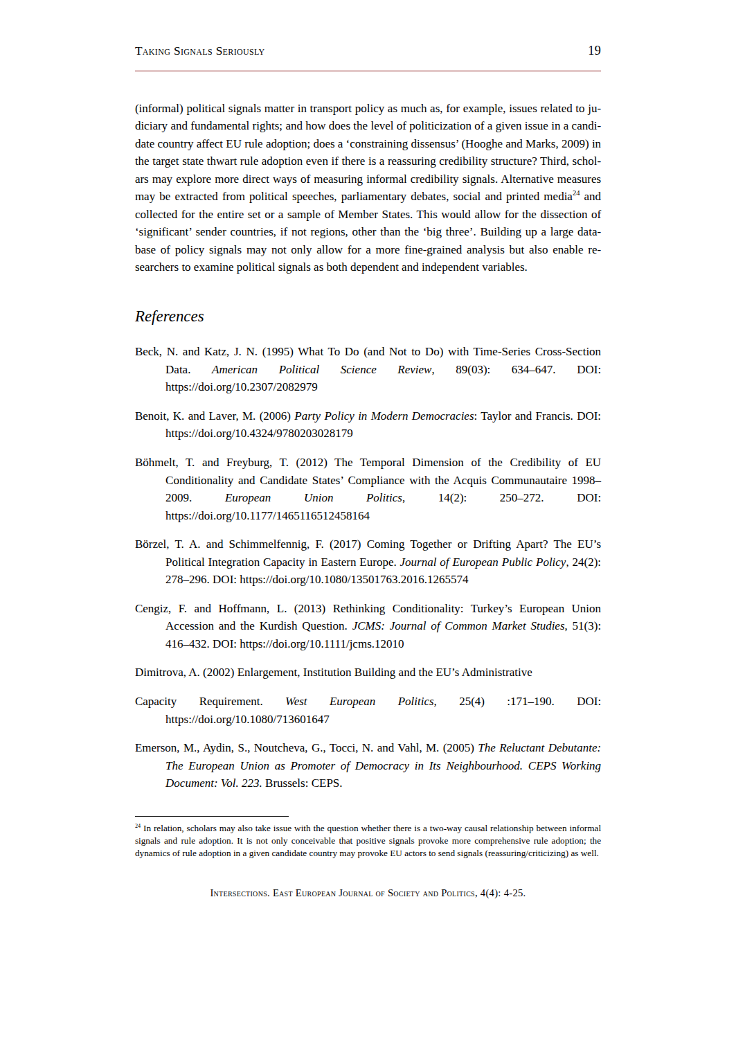Taking Signals Seriously 19
(informal) political signals matter in transport policy as much as, for example, issues related to judiciary and fundamental rights; and how does the level of politicization of a given issue in a candidate country affect EU rule adoption; does a ‘constraining dissensus’ (Hooghe and Marks, 2009) in the target state thwart rule adoption even if there is a reassuring credibility structure? Third, scholars may explore more direct ways of measuring informal credibility signals. Alternative measures may be extracted from political speeches, parliamentary debates, social and printed media24 and collected for the entire set or a sample of Member States. This would allow for the dissection of ‘significant’ sender countries, if not regions, other than the ‘big three’. Building up a large database of policy signals may not only allow for a more fine-grained analysis but also enable researchers to examine political signals as both dependent and independent variables.
References
Beck, N. and Katz, J. N. (1995) What To Do (and Not to Do) with Time-Series Cross-Section Data. American Political Science Review, 89(03): 634–647. DOI: https://doi.org/10.2307/2082979
Benoit, K. and Laver, M. (2006) Party Policy in Modern Democracies: Taylor and Francis. DOI: https://doi.org/10.4324/9780203028179
Böhmelt, T. and Freyburg, T. (2012) The Temporal Dimension of the Credibility of EU Conditionality and Candidate States’ Compliance with the Acquis Communautaire 1998–2009. European Union Politics, 14(2): 250–272. DOI: https://doi.org/10.1177/1465116512458164
Börzel, T. A. and Schimmelfennig, F. (2017) Coming Together or Drifting Apart? The EU’s Political Integration Capacity in Eastern Europe. Journal of European Public Policy, 24(2): 278–296. DOI: https://doi.org/10.1080/13501763.2016.1265574
Cengiz, F. and Hoffmann, L. (2013) Rethinking Conditionality: Turkey’s European Union Accession and the Kurdish Question. JCMS: Journal of Common Market Studies, 51(3): 416–432. DOI: https://doi.org/10.1111/jcms.12010
Dimitrova, A. (2002) Enlargement, Institution Building and the EU’s Administrative
Capacity Requirement. West European Politics, 25(4) :171–190. DOI: https://doi.org/10.1080/713601647
Emerson, M., Aydin, S., Noutcheva, G., Tocci, N. and Vahl, M. (2005) The Reluctant Debutante: The European Union as Promoter of Democracy in Its Neighbourhood. CEPS Working Document: Vol. 223. Brussels: CEPS.
24 In relation, scholars may also take issue with the question whether there is a two-way causal relationship between informal signals and rule adoption. It is not only conceivable that positive signals provoke more comprehensive rule adoption; the dynamics of rule adoption in a given candidate country may provoke EU actors to send signals (reassuring/criticizing) as well.
Intersections. East European Journal of Society and Politics, 4(4): 4-25.